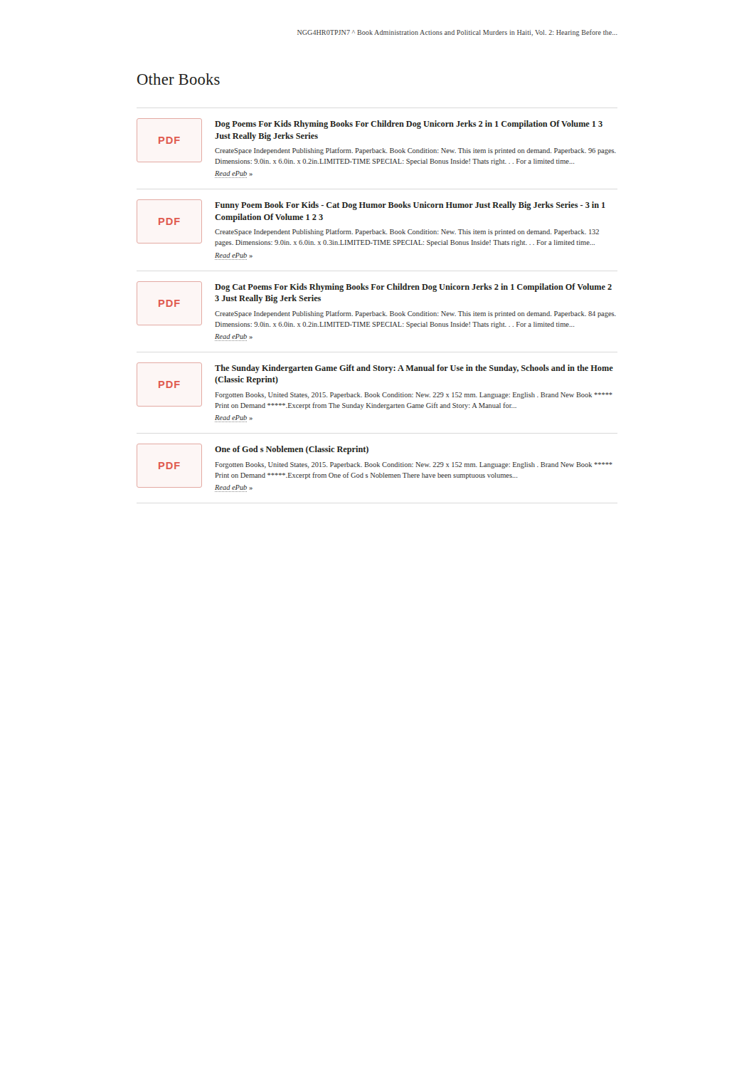NGG4HR0TPJN7 ^ Book Administration Actions and Political Murders in Haiti, Vol. 2: Hearing Before the...
Other Books
PDF
Dog Poems For Kids Rhyming Books For Children Dog Unicorn Jerks 2 in 1 Compilation Of Volume 1 3 Just Really Big Jerks Series
CreateSpace Independent Publishing Platform. Paperback. Book Condition: New. This item is printed on demand. Paperback. 96 pages. Dimensions: 9.0in. x 6.0in. x 0.2in.LIMITED-TIME SPECIAL: Special Bonus Inside! Thats right. . . For a limited time...
Read ePub »
PDF
Funny Poem Book For Kids - Cat Dog Humor Books Unicorn Humor Just Really Big Jerks Series - 3 in 1 Compilation Of Volume 1 2 3
CreateSpace Independent Publishing Platform. Paperback. Book Condition: New. This item is printed on demand. Paperback. 132 pages. Dimensions: 9.0in. x 6.0in. x 0.3in.LIMITED-TIME SPECIAL: Special Bonus Inside! Thats right. . . For a limited time...
Read ePub »
PDF
Dog Cat Poems For Kids Rhyming Books For Children Dog Unicorn Jerks 2 in 1 Compilation Of Volume 2 3 Just Really Big Jerk Series
CreateSpace Independent Publishing Platform. Paperback. Book Condition: New. This item is printed on demand. Paperback. 84 pages. Dimensions: 9.0in. x 6.0in. x 0.2in.LIMITED-TIME SPECIAL: Special Bonus Inside! Thats right. . . For a limited time...
Read ePub »
PDF
The Sunday Kindergarten Game Gift and Story: A Manual for Use in the Sunday, Schools and in the Home (Classic Reprint)
Forgotten Books, United States, 2015. Paperback. Book Condition: New. 229 x 152 mm. Language: English . Brand New Book ***** Print on Demand *****.Excerpt from The Sunday Kindergarten Game Gift and Story: A Manual for...
Read ePub »
PDF
One of God s Noblemen (Classic Reprint)
Forgotten Books, United States, 2015. Paperback. Book Condition: New. 229 x 152 mm. Language: English . Brand New Book ***** Print on Demand *****.Excerpt from One of God s Noblemen There have been sumptuous volumes...
Read ePub »